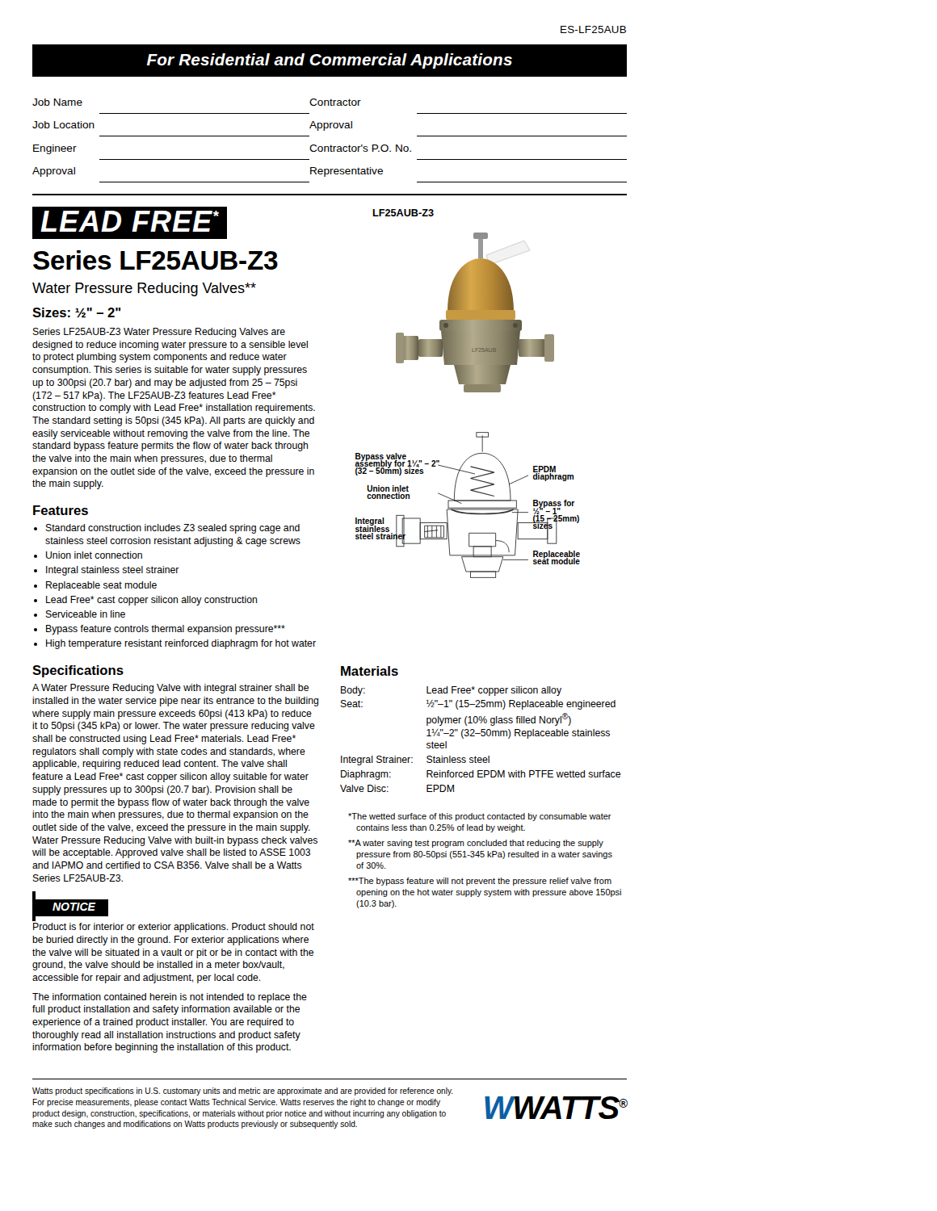ES-LF25AUB
For Residential and Commercial Applications
| Job Name | | | Contractor | |
| Job Location | | | Approval | |
| Engineer | | | Contractor's P.O. No. | |
| Approval | | | Representative | |
LEAD FREE*
Series LF25AUB-Z3
Water Pressure Reducing Valves**
Sizes: ½" – 2"
Series LF25AUB-Z3 Water Pressure Reducing Valves are designed to reduce incoming water pressure to a sensible level to protect plumbing system components and reduce water consumption. This series is suitable for water supply pressures up to 300psi (20.7 bar) and may be adjusted from 25 – 75psi (172 – 517 kPa). The LF25AUB-Z3 features Lead Free* construction to comply with Lead Free* installation requirements. The standard setting is 50psi (345 kPa). All parts are quickly and easily serviceable without removing the valve from the line. The standard bypass feature permits the flow of water back through the valve into the main when pressures, due to thermal expansion on the outlet side of the valve, exceed the pressure in the main supply.
Features
Standard construction includes Z3 sealed spring cage and stainless steel corrosion resistant adjusting & cage screws
Union inlet connection
Integral stainless steel strainer
Replaceable seat module
Lead Free* cast copper silicon alloy construction
Serviceable in line
Bypass feature controls thermal expansion pressure***
High temperature resistant reinforced diaphragm for hot water
Specifications
A Water Pressure Reducing Valve with integral strainer shall be installed in the water service pipe near its entrance to the building where supply main pressure exceeds 60psi (413 kPa) to reduce it to 50psi (345 kPa) or lower. The water pressure reducing valve shall be constructed using Lead Free* materials. Lead Free* regulators shall comply with state codes and standards, where applicable, requiring reduced lead content. The valve shall feature a Lead Free* cast copper silicon alloy suitable for water supply pressures up to 300psi (20.7 bar). Provision shall be made to permit the bypass flow of water back through the valve into the main when pressures, due to thermal expansion on the outlet side of the valve, exceed the pressure in the main supply. Water Pressure Reducing Valve with built-in bypass check valves will be acceptable. Approved valve shall be listed to ASSE 1003 and IAPMO and certified to CSA B356. Valve shall be a Watts Series LF25AUB-Z3.
NOTICE
Product is for interior or exterior applications. Product should not be buried directly in the ground. For exterior applications where the valve will be situated in a vault or pit or be in contact with the ground, the valve should be installed in a meter box/vault, accessible for repair and adjustment, per local code.
The information contained herein is not intended to replace the full product installation and safety information available or the experience of a trained product installer. You are required to thoroughly read all installation instructions and product safety information before beginning the installation of this product.
LF25AUB-Z3
LF25AUB
Bypass valve assembly for 1¼" – 2" (32 – 50mm) sizes Union inlet connection Integral stainless steel strainer EPDM diaphragm Bypass for ½" – 1" (15 – 25mm) sizes Replaceable seat module
Materials
| Body: | Lead Free* copper silicon alloy |
| Seat: | ½"–1" (15–25mm) Replaceable engineered polymer (10% glass filled Noryl ® ) 1¼"–2" (32–50mm) Replaceable stainless steel |
| Integral Strainer: | Stainless steel |
| Diaphragm: | Reinforced EPDM with PTFE wetted surface |
| Valve Disc: | EPDM |
*The wetted surface of this product contacted by consumable water contains less than 0.25% of lead by weight.
**A water saving test program concluded that reducing the supply pressure from 80-50psi (551-345 kPa) resulted in a water savings
of 30%.
***The bypass feature will not prevent the pressure relief valve from opening on the hot water supply system with pressure above 150psi (10.3 bar).
Watts product specifications in U.S. customary units and metric are approximate and are provided for reference only. For precise measurements, please contact Watts Technical Service. Watts reserves the right to change or modify product design, construction, specifications, or materials without prior notice and without incurring any obligation to make such changes and modifications on Watts products previously or subsequently sold.
WWATTS®